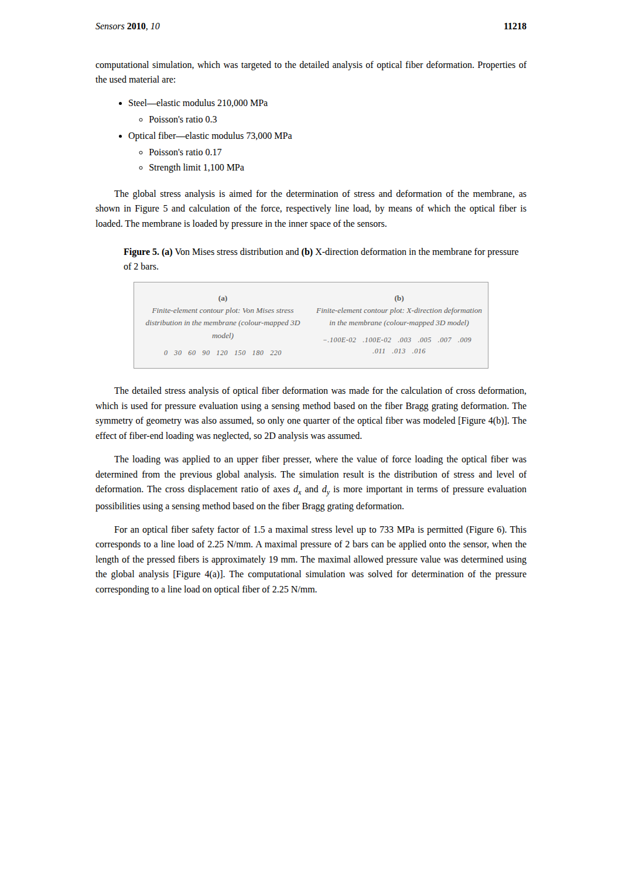Sensors 2010, 10
11218
computational simulation, which was targeted to the detailed analysis of optical fiber deformation. Properties of the used material are:
Steel—elastic modulus 210,000 MPa
Poisson's ratio 0.3
Optical fiber—elastic modulus 73,000 MPa
Poisson's ratio 0.17
Strength limit 1,100 MPa
The global stress analysis is aimed for the determination of stress and deformation of the membrane, as shown in Figure 5 and calculation of the force, respectively line load, by means of which the optical fiber is loaded. The membrane is loaded by pressure in the inner space of the sensors.
Figure 5. (a) Von Mises stress distribution and (b) X-direction deformation in the membrane for pressure of 2 bars.
(a)
Finite-element contour plot: Von Mises stress distribution in the membrane (colour-mapped 3D model)
0 30 60 90 120 150 180 220
(b)
Finite-element contour plot: X-direction deformation in the membrane (colour-mapped 3D model)
−.100E-02 .100E-02 .003 .005 .007 .009 .011 .013 .016
The detailed stress analysis of optical fiber deformation was made for the calculation of cross deformation, which is used for pressure evaluation using a sensing method based on the fiber Bragg grating deformation. The symmetry of geometry was also assumed, so only one quarter of the optical fiber was modeled [Figure 4(b)]. The effect of fiber-end loading was neglected, so 2D analysis was assumed.
The loading was applied to an upper fiber presser, where the value of force loading the optical fiber was determined from the previous global analysis. The simulation result is the distribution of stress and level of deformation. The cross displacement ratio of axes dx and dy is more important in terms of pressure evaluation possibilities using a sensing method based on the fiber Bragg grating deformation.
For an optical fiber safety factor of 1.5 a maximal stress level up to 733 MPa is permitted (Figure 6). This corresponds to a line load of 2.25 N/mm. A maximal pressure of 2 bars can be applied onto the sensor, when the length of the pressed fibers is approximately 19 mm. The maximal allowed pressure value was determined using the global analysis [Figure 4(a)]. The computational simulation was solved for determination of the pressure corresponding to a line load on optical fiber of 2.25 N/mm.